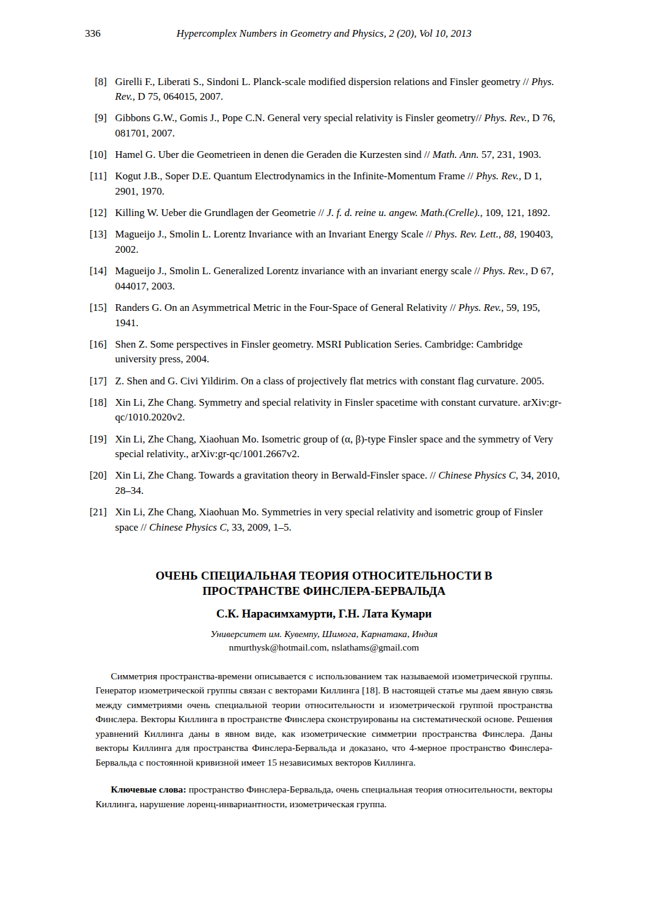336 Hypercomplex Numbers in Geometry and Physics, 2 (20), Vol 10, 2013 336
[8] Girelli F., Liberati S., Sindoni L. Planck-scale modified dispersion relations and Finsler geometry // Phys. Rev., D 75, 064015, 2007.
[9] Gibbons G.W., Gomis J., Pope C.N. General very special relativity is Finsler geometry// Phys. Rev., D 76, 081701, 2007.
[10] Hamel G. Uber die Geometrieen in denen die Geraden die Kurzesten sind // Math. Ann. 57, 231, 1903.
[11] Kogut J.B., Soper D.E. Quantum Electrodynamics in the Infinite-Momentum Frame // Phys. Rev., D 1, 2901, 1970.
[12] Killing W. Ueber die Grundlagen der Geometrie // J. f. d. reine u. angew. Math.(Crelle)., 109, 121, 1892.
[13] Magueijo J., Smolin L. Lorentz Invariance with an Invariant Energy Scale // Phys. Rev. Lett., 88, 190403, 2002.
[14] Magueijo J., Smolin L. Generalized Lorentz invariance with an invariant energy scale // Phys. Rev., D 67, 044017, 2003.
[15] Randers G. On an Asymmetrical Metric in the Four-Space of General Relativity // Phys. Rev., 59, 195, 1941.
[16] Shen Z. Some perspectives in Finsler geometry. MSRI Publication Series. Cambridge: Cambridge university press, 2004.
[17] Z. Shen and G. Civi Yildirim. On a class of projectively flat metrics with constant flag curvature. 2005.
[18] Xin Li, Zhe Chang. Symmetry and special relativity in Finsler spacetime with constant curvature. arXiv:gr-qc/1010.2020v2.
[19] Xin Li, Zhe Chang, Xiaohuan Mo. Isometric group of (α, β)-type Finsler space and the symmetry of Very special relativity., arXiv:gr-qc/1001.2667v2.
[20] Xin Li, Zhe Chang. Towards a gravitation theory in Berwald-Finsler space. // Chinese Physics C, 34, 2010, 28–34.
[21] Xin Li, Zhe Chang, Xiaohuan Mo. Symmetries in very special relativity and isometric group of Finsler space // Chinese Physics C, 33, 2009, 1–5.
ОЧЕНЬ СПЕЦИАЛЬНАЯ ТЕОРИЯ ОТНОСИТЕЛЬНОСТИ В
ПРОСТРАНСТВЕ ФИНСЛЕРА-БЕРВАЛЬДА
С.К. Нарасимхамурти, Г.Н. Лата Кумари
Университет им. Кувемпу, Шимога, Карнатака, Индия
nmurthysk@hotmail.com, nslathams@gmail.com
Симметрия пространства-времени описывается с использованием так называемой изометрической группы. Генератор изометрической группы связан с векторами Киллинга [18]. В настоящей статье мы даем явную связь между симметриями очень специальной теории относительности и изометрической группой пространства Финслера. Векторы Киллинга в пространстве Финслера сконструированы на систематической основе. Решения уравнений Киллинга даны в явном виде, как изометрические симметрии пространства Финслера. Даны векторы Киллинга для пространства Финслера-Бервальда и доказано, что 4-мерное пространство Финслера-Бервальда с постоянной кривизной имеет 15 независимых векторов Киллинга.
Ключевые слова: пространство Финслера-Бервальда, очень специальная теория относительности, векторы Киллинга, нарушение лоренц-инвариантности, изометрическая группа.